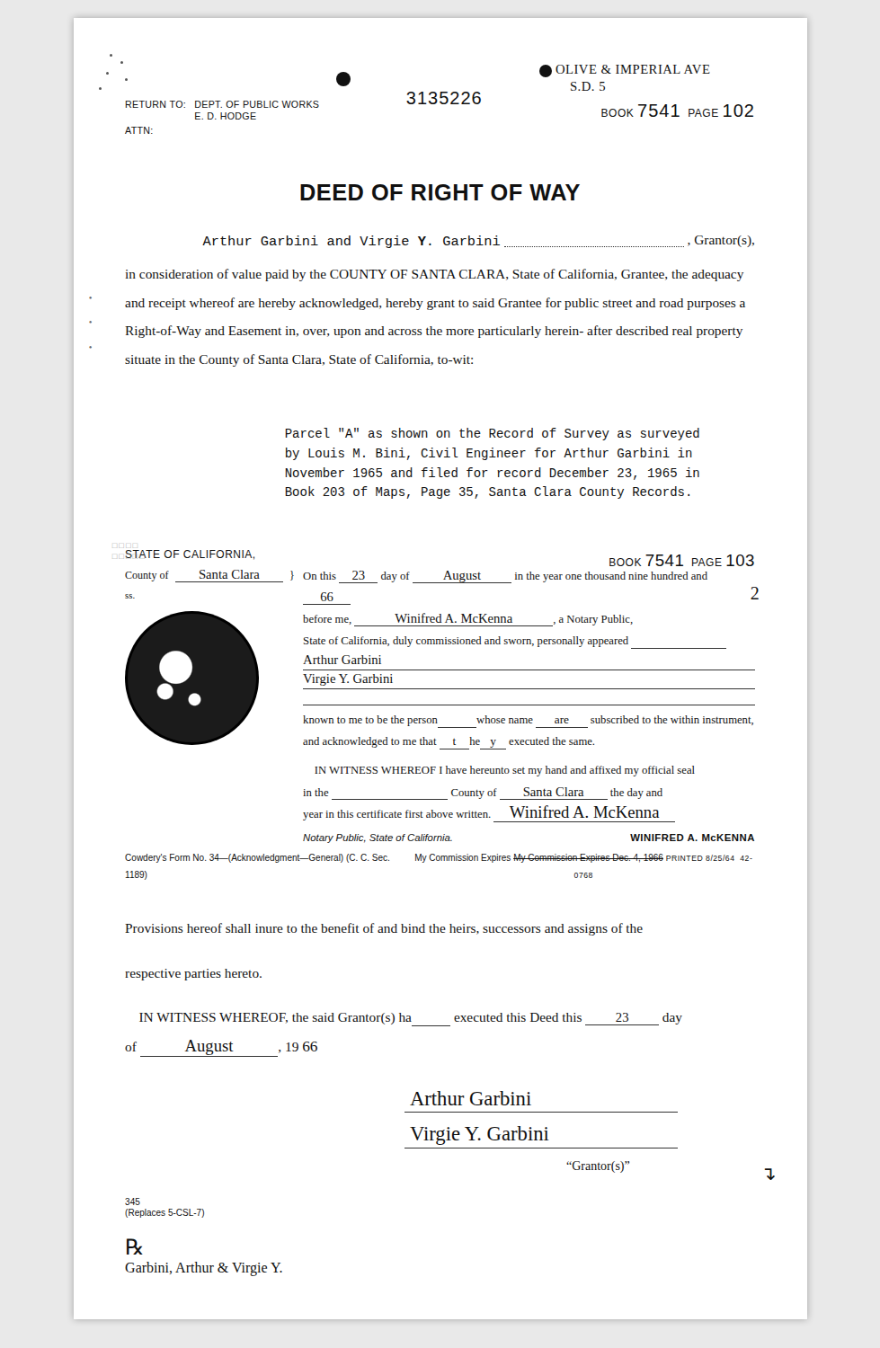Return to: DEPT. OF PUBLIC WORKS
E. D. Hodge
Attn:
3135226
OLIVE & IMPERIAL AVE
S.D. 5
BOOK 7541 PAGE 102
DEED OF RIGHT OF WAY
Arthur Garbini and Virgie Y. Garbini , Grantor(s),
in consideration of value paid by the COUNTY OF SANTA CLARA, State of California, Grantee, the adequacy and receipt whereof are hereby acknowledged, hereby grant to said Grantee for public street and road purposes a Right-of-Way and Easement in, over, upon and across the more particularly herein- after described real property situate in the County of Santa Clara, State of California, to-wit:
Parcel "A" as shown on the Record of Survey as surveyed by Louis M. Bini, Civil Engineer for Arthur Garbini in November 1965 and filed for record December 23, 1965 in Book 203 of Maps, Page 35, Santa Clara County Records.
•
•
•
BOOK 7541 PAGE 103
STATE OF CALIFORNIA,
County of Santa Clara } ss.
On this 23 day of August in the year one thousand nine hundred and 66
before me, Winifred A. McKenna, a Notary Public,
State of California, duly commissioned and sworn, personally appeared
Arthur Garbini
Virgie Y. Garbini
known to me to be the person whose name are subscribed to the within instrument,
and acknowledged to me that they executed the same.
IN WITNESS WHEREOF I have hereunto set my hand and affixed my official seal
in the County of Santa Clara the day and
year in this certificate first above written. Winifred A. McKenna
Notary Public, State of California.
WINIFRED A. McKENNA
Cowdery's Form No. 34—(Acknowledgment—General) (C. C. Sec. 1189)
My Commission Expires My Commission Expires Dec. 4, 1966 PRINTED 8/25/64 42-0768
□□□□
□□□□□
2
Provisions hereof shall inure to the benefit of and bind the heirs, successors and assigns of the
respective parties hereto.
IN WITNESS WHEREOF, the said Grantor(s) ha executed this Deed this 23 day
of August, 19 66
Arthur Garbini
Virgie Y. Garbini
“Grantor(s)”
↴
345
(Replaces 5-CSL-7)
℞
Garbini, Arthur & Virgie Y.